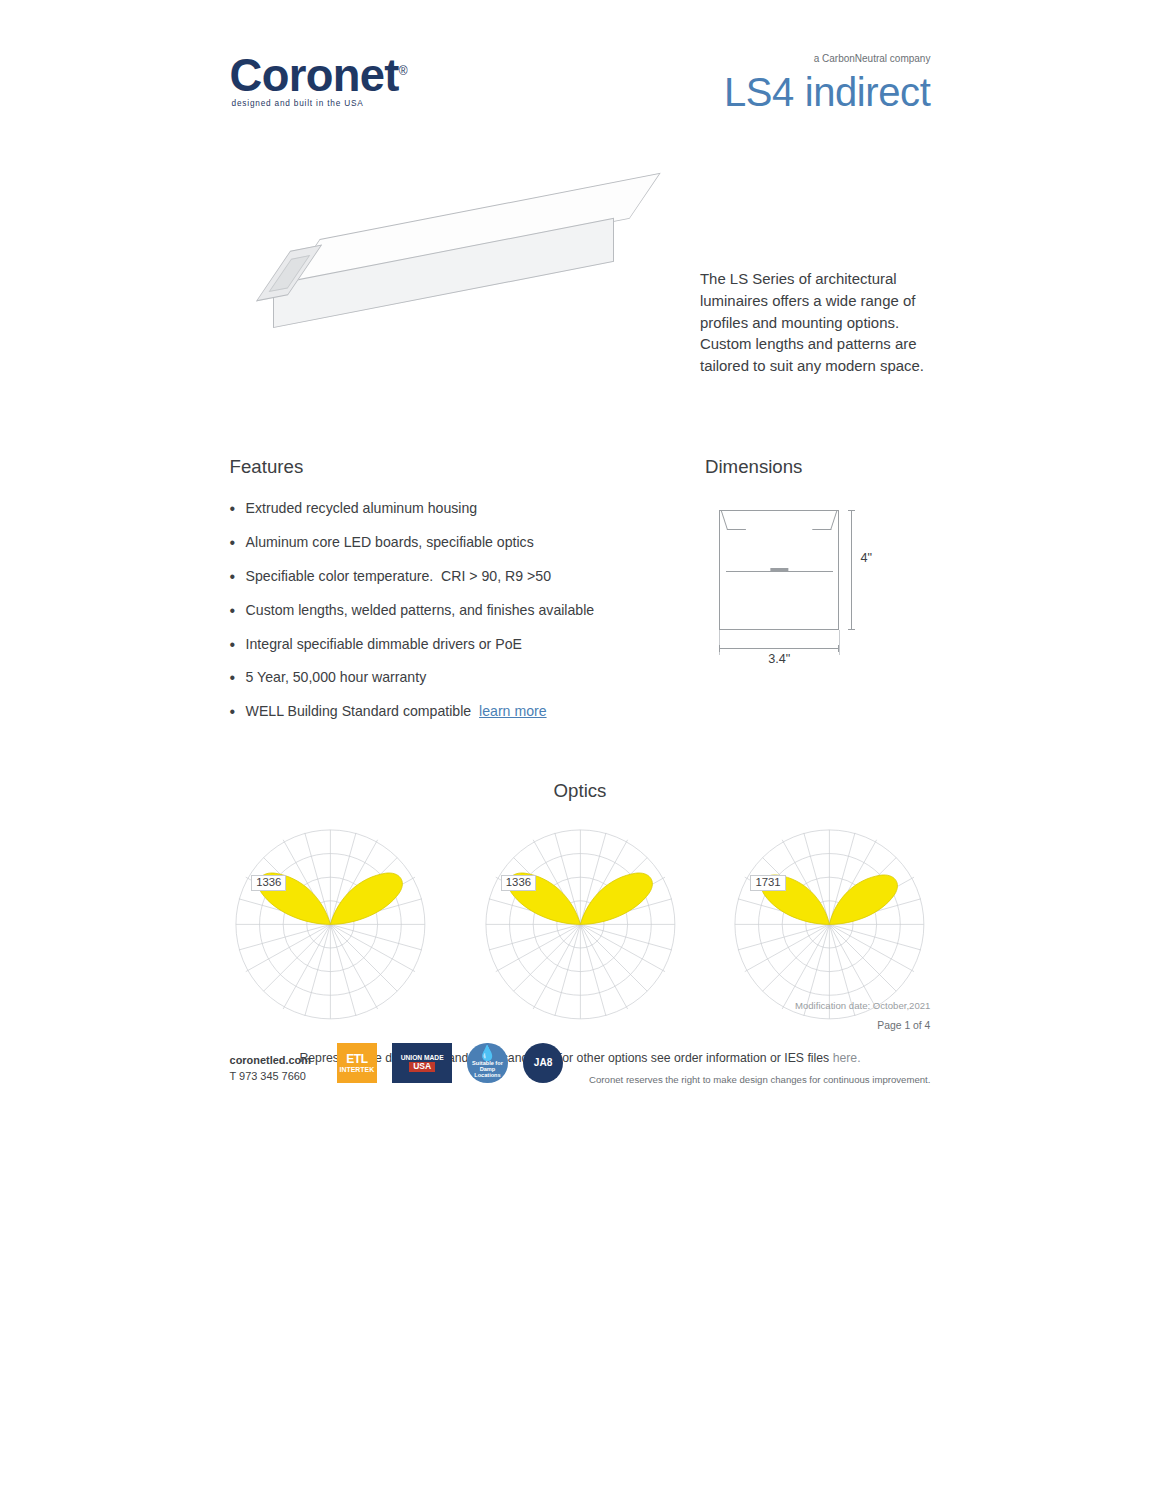Coronet®
designed and built in the USA
a CarbonNeutral company
LS4 indirect
The LS Series of architectural luminaires offers a wide range of profiles and mounting options. Custom lengths and patterns are tailored to suit any modern space.
Features
Extruded recycled aluminum housing
Aluminum core LED boards, specifiable optics
Specifiable color temperature. CRI > 90, R9 >50
Custom lengths, welded patterns, and finishes available
Integral specifiable dimmable drivers or PoE
5 Year, 50,000 hour warranty
WELL Building Standard compatible learn more
Dimensions
4"
3.4"
Optics
1336
1336
1731
Representative distribution and peak candela. For other options see order information or IES files here.
Modification date: October,2021
Page 1 of 4
coronetled.com
T 973 345 7660
ETL INTERTEK
UNION MADE USA
💧 Suitable for
Damp Locations
JA8
Coronet reserves the right to make design changes for continuous improvement.